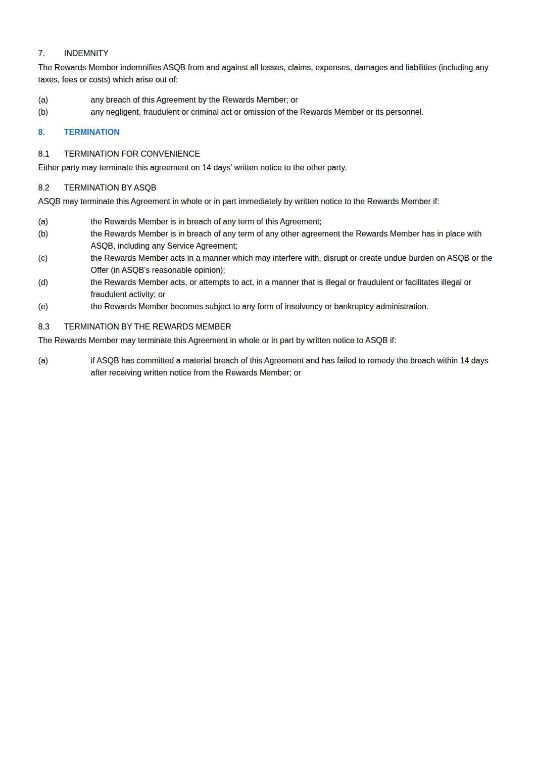7. INDEMNITY
The Rewards Member indemnifies ASQB from and against all losses, claims, expenses, damages and liabilities (including any taxes, fees or costs) which arise out of:
(a)
any breach of this Agreement by the Rewards Member; or
(b)
any negligent, fraudulent or criminal act or omission of the Rewards Member or its personnel.
8. TERMINATION
8.1 TERMINATION FOR CONVENIENCE
Either party may terminate this agreement on 14 days’ written notice to the other party.
8.2 TERMINATION BY ASQB
ASQB may terminate this Agreement in whole or in part immediately by written notice to the Rewards Member if:
(a)
the Rewards Member is in breach of any term of this Agreement;
(b)
the Rewards Member is in breach of any term of any other agreement the Rewards Member has in place with ASQB, including any Service Agreement;
(c)
the Rewards Member acts in a manner which may interfere with, disrupt or create undue burden on ASQB or the Offer (in ASQB’s reasonable opinion);
(d)
the Rewards Member acts, or attempts to act, in a manner that is illegal or fraudulent or facilitates illegal or fraudulent activity; or
(e)
the Rewards Member becomes subject to any form of insolvency or bankruptcy administration.
8.3 TERMINATION BY THE REWARDS MEMBER
The Rewards Member may terminate this Agreement in whole or in part by written notice to ASQB if:
(a)
if ASQB has committed a material breach of this Agreement and has failed to remedy the breach within 14 days after receiving written notice from the Rewards Member; or